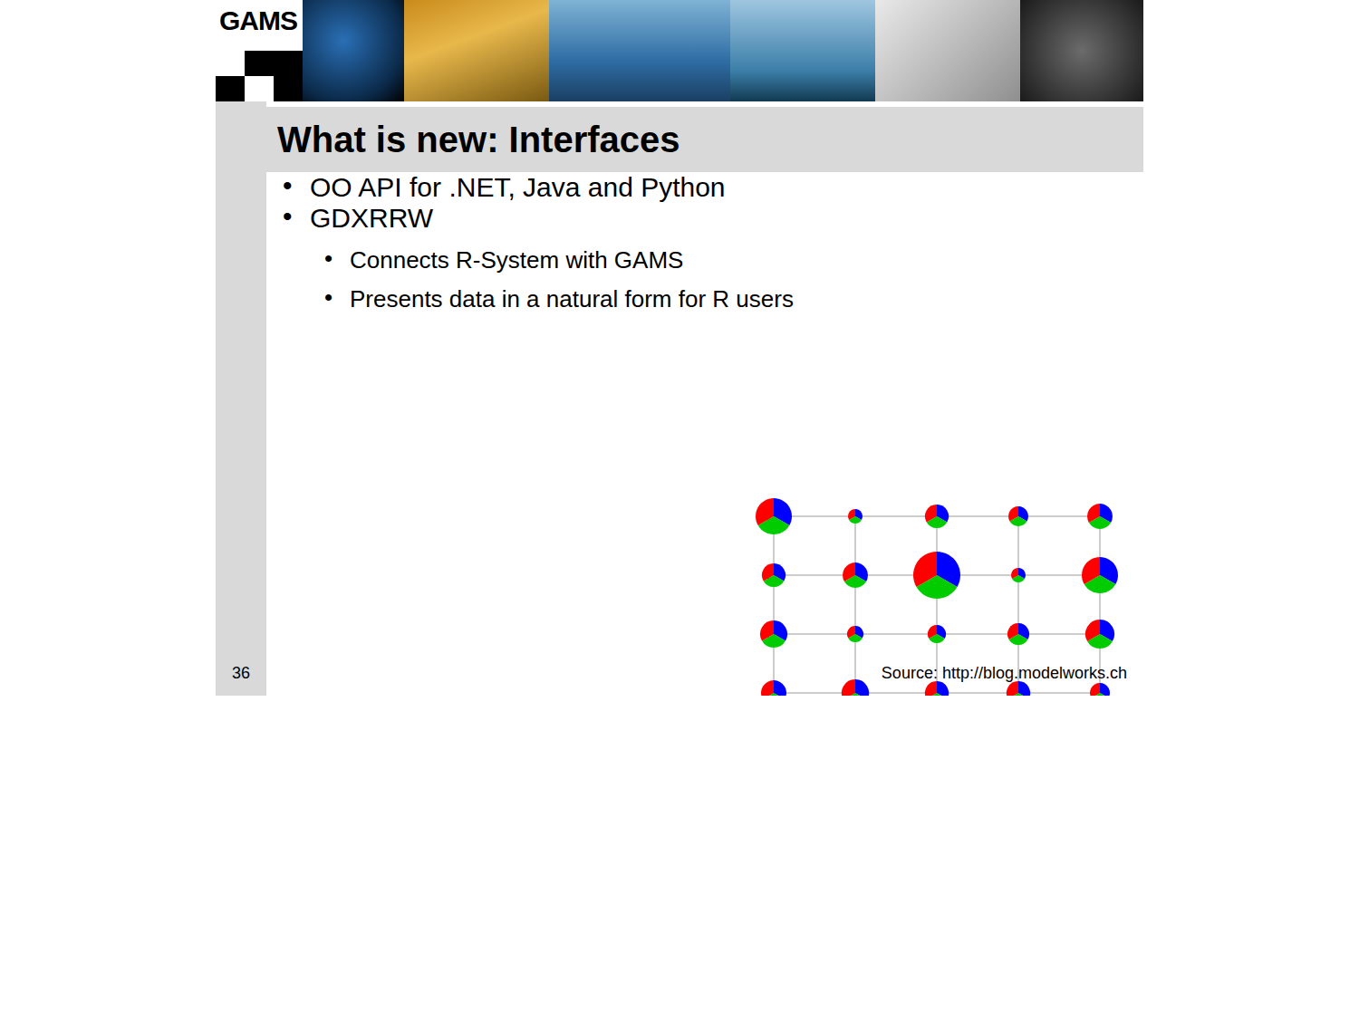GAMS
What is new: Interfaces
OO API for .NET, Java and Python
GDXRRW
Connects R-System with GAMS
Presents data in a natural form for R users
0 2 4 6 8 0 2 4 6 8
36
Source: http://blog.modelworks.ch